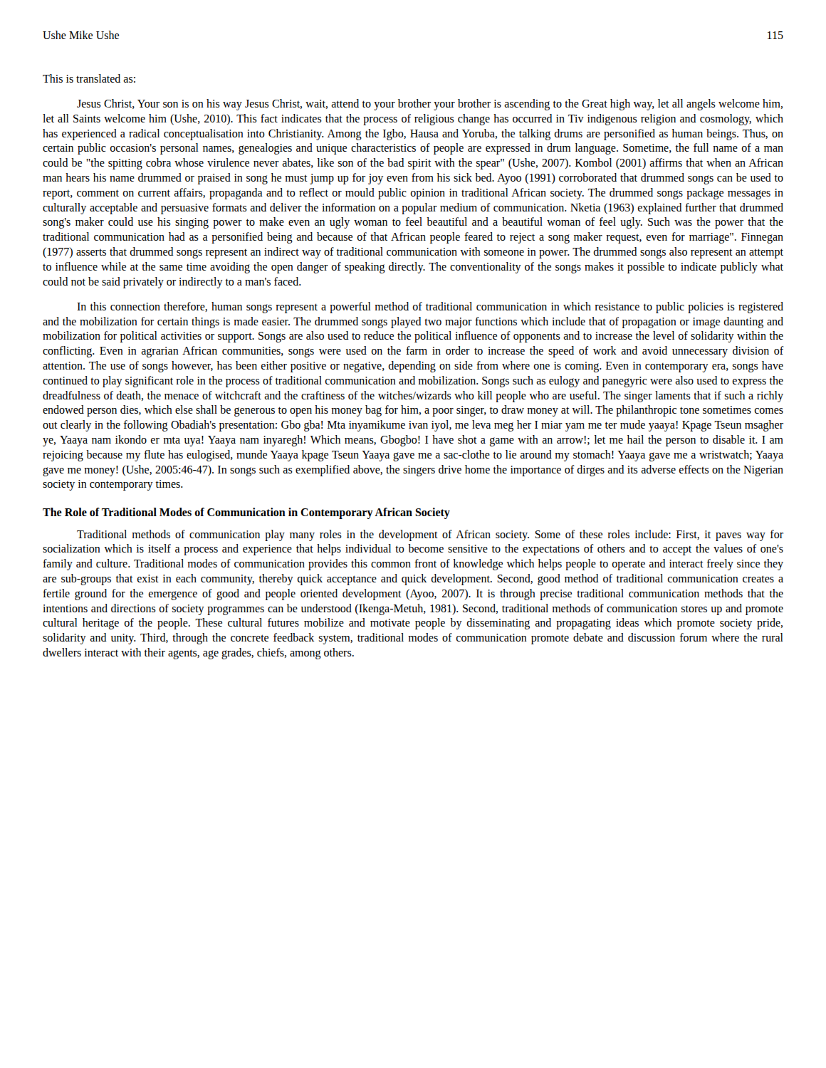Ushe Mike Ushe 115
This is translated as:
Jesus Christ, Your son is on his way Jesus Christ, wait, attend to your brother your brother is ascending to the Great high way, let all angels welcome him, let all Saints welcome him (Ushe, 2010). This fact indicates that the process of religious change has occurred in Tiv indigenous religion and cosmology, which has experienced a radical conceptualisation into Christianity. Among the Igbo, Hausa and Yoruba, the talking drums are personified as human beings. Thus, on certain public occasion's personal names, genealogies and unique characteristics of people are expressed in drum language. Sometime, the full name of a man could be "the spitting cobra whose virulence never abates, like son of the bad spirit with the spear" (Ushe, 2007). Kombol (2001) affirms that when an African man hears his name drummed or praised in song he must jump up for joy even from his sick bed. Ayoo (1991) corroborated that drummed songs can be used to report, comment on current affairs, propaganda and to reflect or mould public opinion in traditional African society. The drummed songs package messages in culturally acceptable and persuasive formats and deliver the information on a popular medium of communication. Nketia (1963) explained further that drummed song's maker could use his singing power to make even an ugly woman to feel beautiful and a beautiful woman of feel ugly. Such was the power that the traditional communication had as a personified being and because of that African people feared to reject a song maker request, even for marriage". Finnegan (1977) asserts that drummed songs represent an indirect way of traditional communication with someone in power. The drummed songs also represent an attempt to influence while at the same time avoiding the open danger of speaking directly. The conventionality of the songs makes it possible to indicate publicly what could not be said privately or indirectly to a man's faced.
In this connection therefore, human songs represent a powerful method of traditional communication in which resistance to public policies is registered and the mobilization for certain things is made easier. The drummed songs played two major functions which include that of propagation or image daunting and mobilization for political activities or support. Songs are also used to reduce the political influence of opponents and to increase the level of solidarity within the conflicting. Even in agrarian African communities, songs were used on the farm in order to increase the speed of work and avoid unnecessary division of attention. The use of songs however, has been either positive or negative, depending on side from where one is coming. Even in contemporary era, songs have continued to play significant role in the process of traditional communication and mobilization. Songs such as eulogy and panegyric were also used to express the dreadfulness of death, the menace of witchcraft and the craftiness of the witches/wizards who kill people who are useful. The singer laments that if such a richly endowed person dies, which else shall be generous to open his money bag for him, a poor singer, to draw money at will. The philanthropic tone sometimes comes out clearly in the following Obadiah's presentation: Gbo gba! Mta inyamikume ivan iyol, me leva meg her I miar yam me ter mude yaaya! Kpage Tseun msagher ye, Yaaya nam ikondo er mta uya! Yaaya nam inyaregh! Which means, Gbogbo! I have shot a game with an arrow!; let me hail the person to disable it. I am rejoicing because my flute has eulogised, munde Yaaya kpage Tseun Yaaya gave me a sac-clothe to lie around my stomach! Yaaya gave me a wristwatch; Yaaya gave me money! (Ushe, 2005:46-47). In songs such as exemplified above, the singers drive home the importance of dirges and its adverse effects on the Nigerian society in contemporary times.
The Role of Traditional Modes of Communication in Contemporary African Society
Traditional methods of communication play many roles in the development of African society. Some of these roles include: First, it paves way for socialization which is itself a process and experience that helps individual to become sensitive to the expectations of others and to accept the values of one's family and culture. Traditional modes of communication provides this common front of knowledge which helps people to operate and interact freely since they are sub-groups that exist in each community, thereby quick acceptance and quick development. Second, good method of traditional communication creates a fertile ground for the emergence of good and people oriented development (Ayoo, 2007). It is through precise traditional communication methods that the intentions and directions of society programmes can be understood (Ikenga-Metuh, 1981). Second, traditional methods of communication stores up and promote cultural heritage of the people. These cultural futures mobilize and motivate people by disseminating and propagating ideas which promote society pride, solidarity and unity. Third, through the concrete feedback system, traditional modes of communication promote debate and discussion forum where the rural dwellers interact with their agents, age grades, chiefs, among others.